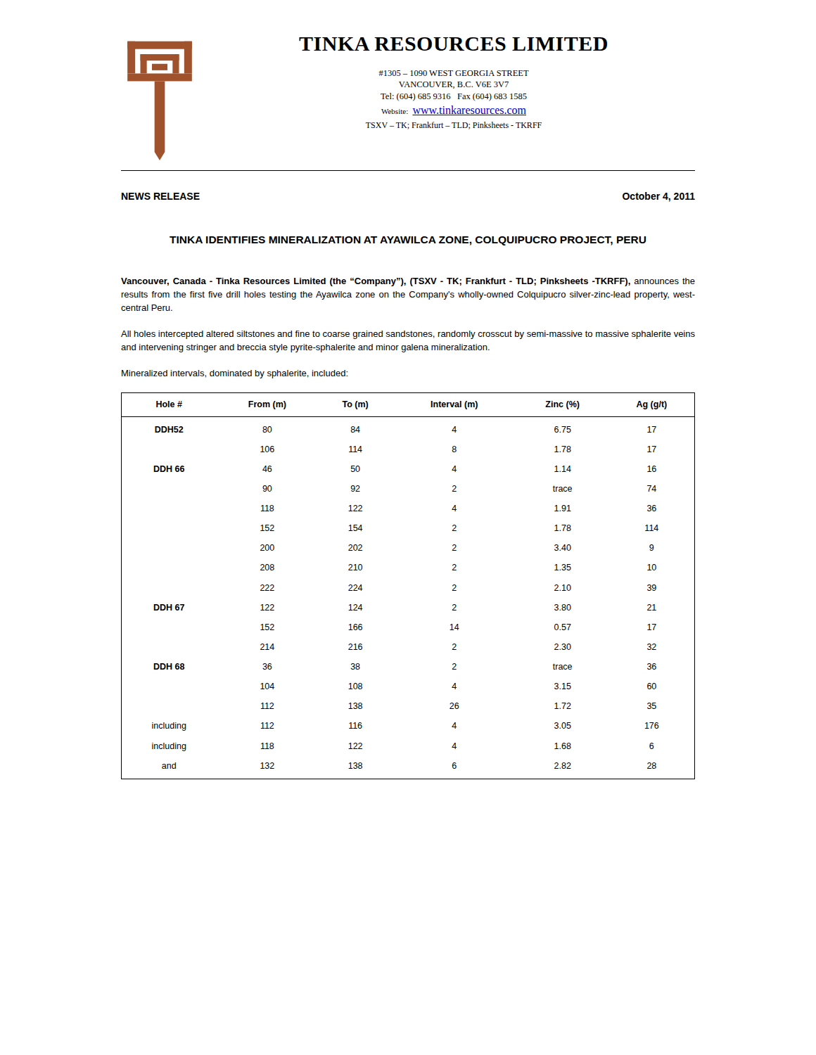TINKA RESOURCES LIMITED
#1305 – 1090 WEST GEORGIA STREET
VANCOUVER, B.C. V6E 3V7
Tel: (604) 685 9316 Fax (604) 683 1585
Website: www.tinkaresources.com
TSXV – TK; Frankfurt – TLD; Pinksheets - TKRFF
NEWS RELEASE October 4, 2011
Tinka Identifies Mineralization at Ayawilca Zone, Colquipucro Project, Peru
Vancouver, Canada - Tinka Resources Limited (the “Company”), (TSXV - TK; Frankfurt - TLD; Pinksheets -TKRFF), announces the results from the first five drill holes testing the Ayawilca zone on the Company's wholly-owned Colquipucro silver-zinc-lead property, west-central Peru.
All holes intercepted altered siltstones and fine to coarse grained sandstones, randomly crosscut by semi-massive to massive sphalerite veins and intervening stringer and breccia style pyrite-sphalerite and minor galena mineralization.
Mineralized intervals, dominated by sphalerite, included:
| Hole # | From (m) | To (m) | Interval (m) | Zinc (%) | Ag (g/t) |
| --- | --- | --- | --- | --- | --- |
| DDH52 | 80 | 84 | 4 | 6.75 | 17 |
| | 106 | 114 | 8 | 1.78 | 17 |
| DDH 66 | 46 | 50 | 4 | 1.14 | 16 |
| | 90 | 92 | 2 | trace | 74 |
| | 118 | 122 | 4 | 1.91 | 36 |
| | 152 | 154 | 2 | 1.78 | 114 |
| | 200 | 202 | 2 | 3.40 | 9 |
| | 208 | 210 | 2 | 1.35 | 10 |
| | 222 | 224 | 2 | 2.10 | 39 |
| DDH 67 | 122 | 124 | 2 | 3.80 | 21 |
| | 152 | 166 | 14 | 0.57 | 17 |
| | 214 | 216 | 2 | 2.30 | 32 |
| DDH 68 | 36 | 38 | 2 | trace | 36 |
| | 104 | 108 | 4 | 3.15 | 60 |
| | 112 | 138 | 26 | 1.72 | 35 |
| including | 112 | 116 | 4 | 3.05 | 176 |
| including | 118 | 122 | 4 | 1.68 | 6 |
| and | 132 | 138 | 6 | 2.82 | 28 |